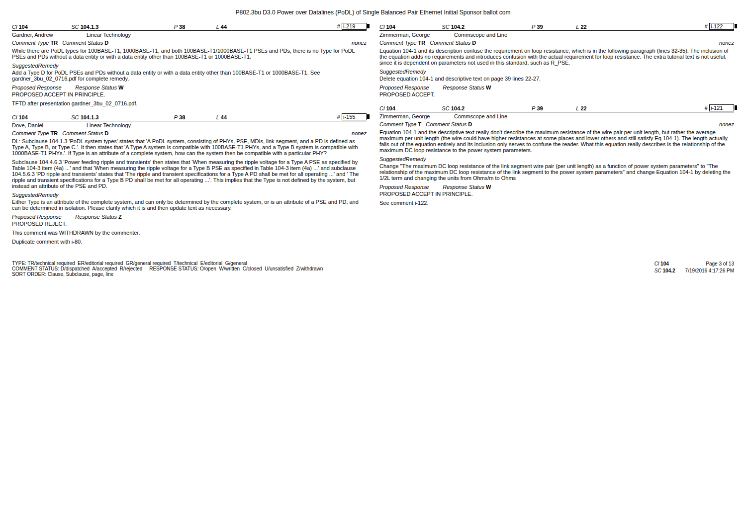P802.3bu D3.0 Power over Datalines (PoDL) of Single Balanced Pair Ethernet Initial Sponsor ballot com
| Cl 104 | SC 104.1.3 | P 38 | L 44 | # i-219 |
Gardner, Andrew Linear Technology
Comment Type TR Comment Status D nonez
While there are PoDL types for 100BASE-T1, 1000BASE-T1, and both 100BASE-T1/1000BASE-T1 PSEs and PDs, there is no Type for PoDL PSEs and PDs without a data entity or with a data entity other than 100BASE-T1 or 1000BASE-T1.
SuggestedRemedy
Add a Type D for PoDL PSEs and PDs without a data entity or with a data entity other than 100BASE-T1 or 1000BASE-T1. See gardner_3bu_02_0716.pdf for complete remedy.
Proposed Response Response Status W
PROPOSED ACCEPT IN PRINCIPLE.
TFTD after presentation gardner_3bu_02_0716.pdf.
| Cl 104 | SC 104.1.3 | P 38 | L 44 | # i-155 |
Dove, Daniel Linear Technology
Comment Type TR Comment Status D nonez
DL: Subclause 104.1.3 'PoDL system types' states that 'A PoDL system, consisting of PHYs, PSE, MDIs, link segment, and a PD is defined as Type A, Type B, or Type C.'. It then states that 'A Type A system is compatible with 100BASE-T1 PHYs, and a Type B system is compatible with 1000BASE-T1 PHYs.'. If Type is an attribute of a complete system, how can the system then be compatible with a particular PHY?
Subclause 104.4.6.3 'Power feeding ripple and transients' then states that 'When measuring the ripple voltage for a Type A PSE as specified by Table 104-3 item (4a) ...' and that 'When measuring the ripple voltage for a Type B PSE as specified in Table 104-3 item (4a) ...' and subclause 104.5.6.3 'PD ripple and transients' states that 'The ripple and transient specifications for a Type A PD shall be met for all operating ...' and ' The ripple and transient specifications for a Type B PD shall be met for all operating ...'. This implies that the Type is not defined by the system, but instead an attribute of the PSE and PD.
SuggestedRemedy
Either Type is an attribute of the complete system, and can only be determined by the complete system, or is an attribute of a PSE and PD, and can be determined in isolation. Please clarify which it is and then update text as necessary.
Proposed Response Response Status Z
PROPOSED REJECT.
This comment was WITHDRAWN by the commenter.
Duplicate comment with i-80.
| Cl 104 | SC 104.2 | P 39 | L 22 | # i-122 |
Zimmerman, George Commscope and Line
Comment Type TR Comment Status D nonez
Equation 104-1 and its description confuse the requirement on loop resistance, which is in the following paragraph (lines 32-35). The inclusion of the equation adds no requirements and introduces confusion with the actual requirement for loop resistance. The extra tutorial text is not useful, since it is dependent on parameters not used in this standard, such as R_PSE.
SuggestedRemedy
Delete equation 104-1 and descriptive text on page 39 lines 22-27.
Proposed Response Response Status W
PROPOSED ACCEPT.
| Cl 104 | SC 104.2 | P 39 | L 22 | # i-121 |
Zimmerman, George Commscope and Line
Comment Type T Comment Status D nonez
Equation 104-1 and the descriptive text really don't describe the maximum resistance of the wire pair per unit length, but rather the average maximum per unit length (the wire could have higher resistances at some places and lower others and still satisfy Eq 104-1). The length actually falls out of the equation entirely and its inclusion only serves to confuse the reader. What this equation really describes is the relationship of the maximum DC loop resistance to the power system parameters.
SuggestedRemedy
Change "The maximum DC loop resistance of the link segment wire pair (per unit length) as a function of power system parameters" to "The relationship of the maximum DC loop resistance of the link segment to the power system parameters" and change Equation 104-1 by deleting the 1/2L term and changing the units from Ohms/m to Ohms
Proposed Response Response Status W
PROPOSED ACCEPT IN PRINCIPLE.
See comment i-122.
TYPE: TR/technical required ER/editorial required GR/general required T/technical E/editorial G/general
COMMENT STATUS: D/dispatched A/accepted R/rejected RESPONSE STATUS: O/open W/written C/closed U/unsatisfied Z/withdrawn
SORT ORDER: Clause, Subclause, page, line
Cl 104
SC 104.2
Page 3 of 13
7/19/2016 4:17:26 PM